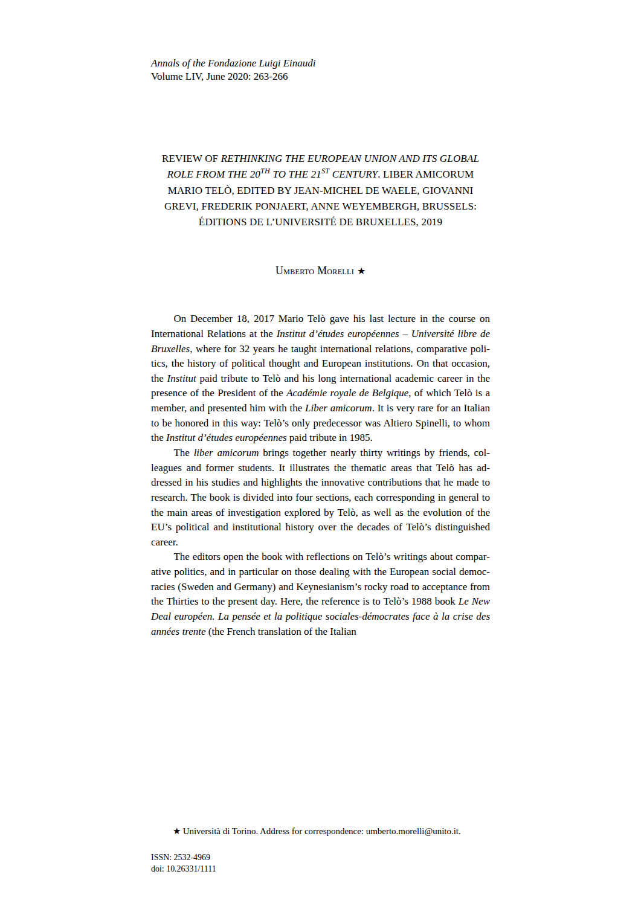Annals of the Fondazione Luigi Einaudi
Volume LIV, June 2020: 263-266
Review of Rethinking the European Union and its Global Role from the 20th to the 21st Century. Liber Amicorum Mario Telò, edited by Jean-Michel De Waele, Giovanni Grevi, Frederik Ponjaert, Anne Weyembergh, Brussels: Éditions de l’Université de Bruxelles, 2019
Umberto Morelli ★
On December 18, 2017 Mario Telò gave his last lecture in the course on International Relations at the Institut d’études européennes – Université libre de Bruxelles, where for 32 years he taught international relations, comparative politics, the history of political thought and European institutions. On that occasion, the Institut paid tribute to Telò and his long international academic career in the presence of the President of the Académie royale de Belgique, of which Telò is a member, and presented him with the Liber amicorum. It is very rare for an Italian to be honored in this way: Telò’s only predecessor was Altiero Spinelli, to whom the Institut d’études européennes paid tribute in 1985.
The liber amicorum brings together nearly thirty writings by friends, colleagues and former students. It illustrates the thematic areas that Telò has addressed in his studies and highlights the innovative contributions that he made to research. The book is divided into four sections, each corresponding in general to the main areas of investigation explored by Telò, as well as the evolution of the EU’s political and institutional history over the decades of Telò’s distinguished career.
The editors open the book with reflections on Telò’s writings about comparative politics, and in particular on those dealing with the European social democracies (Sweden and Germany) and Keynesianism’s rocky road to acceptance from the Thirties to the present day. Here, the reference is to Telò’s 1988 book Le New Deal européen. La pensée et la politique sociales-démocrates face à la crise des années trente (the French translation of the Italian
★ Università di Torino. Address for correspondence: umberto.morelli@unito.it.
ISSN: 2532-4969 doi: 10.26331/1111